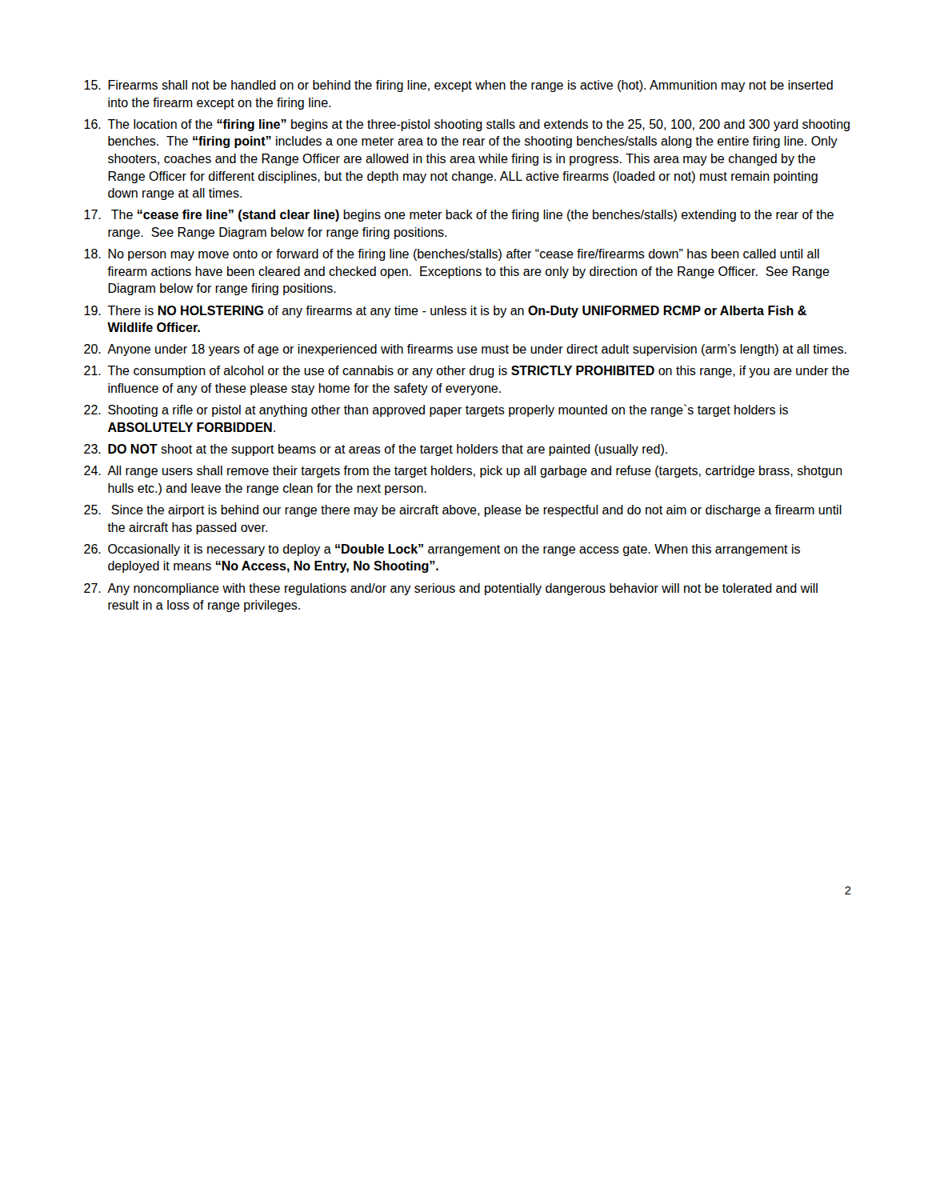Firearms shall not be handled on or behind the firing line, except when the range is active (hot). Ammunition may not be inserted into the firearm except on the firing line.
The location of the “firing line” begins at the three-pistol shooting stalls and extends to the 25, 50, 100, 200 and 300 yard shooting benches. The “firing point” includes a one meter area to the rear of the shooting benches/stalls along the entire firing line. Only shooters, coaches and the Range Officer are allowed in this area while firing is in progress. This area may be changed by the Range Officer for different disciplines, but the depth may not change. ALL active firearms (loaded or not) must remain pointing down range at all times.
The “cease fire line” (stand clear line) begins one meter back of the firing line (the benches/stalls) extending to the rear of the range. See Range Diagram below for range firing positions.
No person may move onto or forward of the firing line (benches/stalls) after “cease fire/firearms down” has been called until all firearm actions have been cleared and checked open. Exceptions to this are only by direction of the Range Officer. See Range Diagram below for range firing positions.
There is NO HOLSTERING of any firearms at any time - unless it is by an On-Duty UNIFORMED RCMP or Alberta Fish & Wildlife Officer.
Anyone under 18 years of age or inexperienced with firearms use must be under direct adult supervision (arm’s length) at all times.
The consumption of alcohol or the use of cannabis or any other drug is STRICTLY PROHIBITED on this range, if you are under the influence of any of these please stay home for the safety of everyone.
Shooting a rifle or pistol at anything other than approved paper targets properly mounted on the range`s target holders is ABSOLUTELY FORBIDDEN.
DO NOT shoot at the support beams or at areas of the target holders that are painted (usually red).
All range users shall remove their targets from the target holders, pick up all garbage and refuse (targets, cartridge brass, shotgun hulls etc.) and leave the range clean for the next person.
Since the airport is behind our range there may be aircraft above, please be respectful and do not aim or discharge a firearm until the aircraft has passed over.
Occasionally it is necessary to deploy a “Double Lock” arrangement on the range access gate. When this arrangement is deployed it means “No Access, No Entry, No Shooting”.
Any noncompliance with these regulations and/or any serious and potentially dangerous behavior will not be tolerated and will result in a loss of range privileges.
2